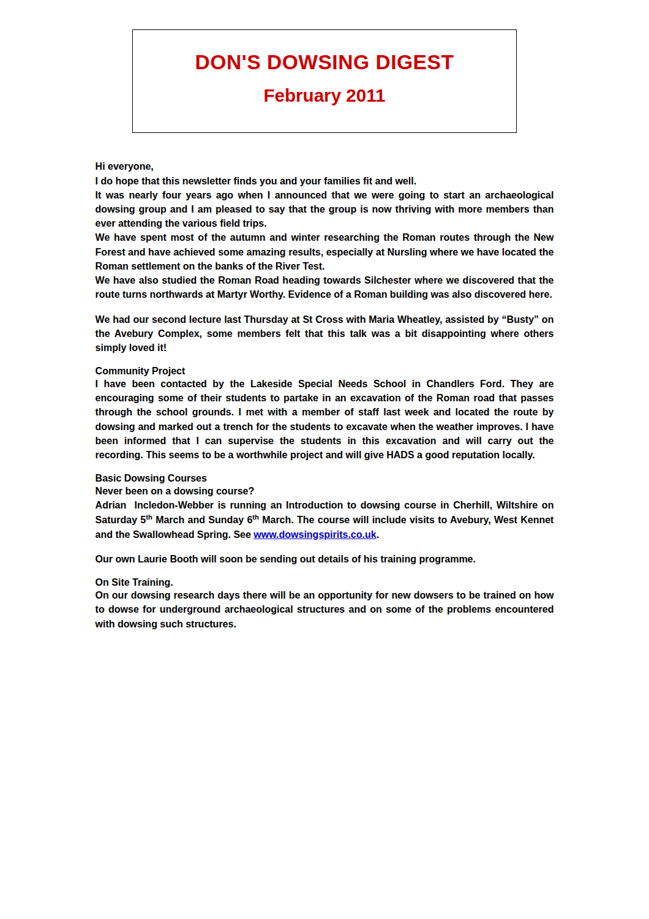DON'S DOWSING DIGEST
February 2011
Hi everyone,
I do hope that this newsletter finds you and your families fit and well.
It was nearly four years ago when I announced that we were going to start an archaeological dowsing group and I am pleased to say that the group is now thriving with more members than ever attending the various field trips.
We have spent most of the autumn and winter researching the Roman routes through the New Forest and have achieved some amazing results, especially at Nursling where we have located the Roman settlement on the banks of the River Test.
We have also studied the Roman Road heading towards Silchester where we discovered that the route turns northwards at Martyr Worthy. Evidence of a Roman building was also discovered here.
We had our second lecture last Thursday at St Cross with Maria Wheatley, assisted by “Busty” on the Avebury Complex, some members felt that this talk was a bit disappointing where others simply loved it!
Community Project
I have been contacted by the Lakeside Special Needs School in Chandlers Ford. They are encouraging some of their students to partake in an excavation of the Roman road that passes through the school grounds. I met with a member of staff last week and located the route by dowsing and marked out a trench for the students to excavate when the weather improves. I have been informed that I can supervise the students in this excavation and will carry out the recording. This seems to be a worthwhile project and will give HADS a good reputation locally.
Basic Dowsing Courses
Never been on a dowsing course?
Adrian Incledon-Webber is running an Introduction to dowsing course in Cherhill, Wiltshire on Saturday 5th March and Sunday 6th March. The course will include visits to Avebury, West Kennet and the Swallowhead Spring. See www.dowsingspirits.co.uk.
Our own Laurie Booth will soon be sending out details of his training programme.
On Site Training.
On our dowsing research days there will be an opportunity for new dowsers to be trained on how to dowse for underground archaeological structures and on some of the problems encountered with dowsing such structures.